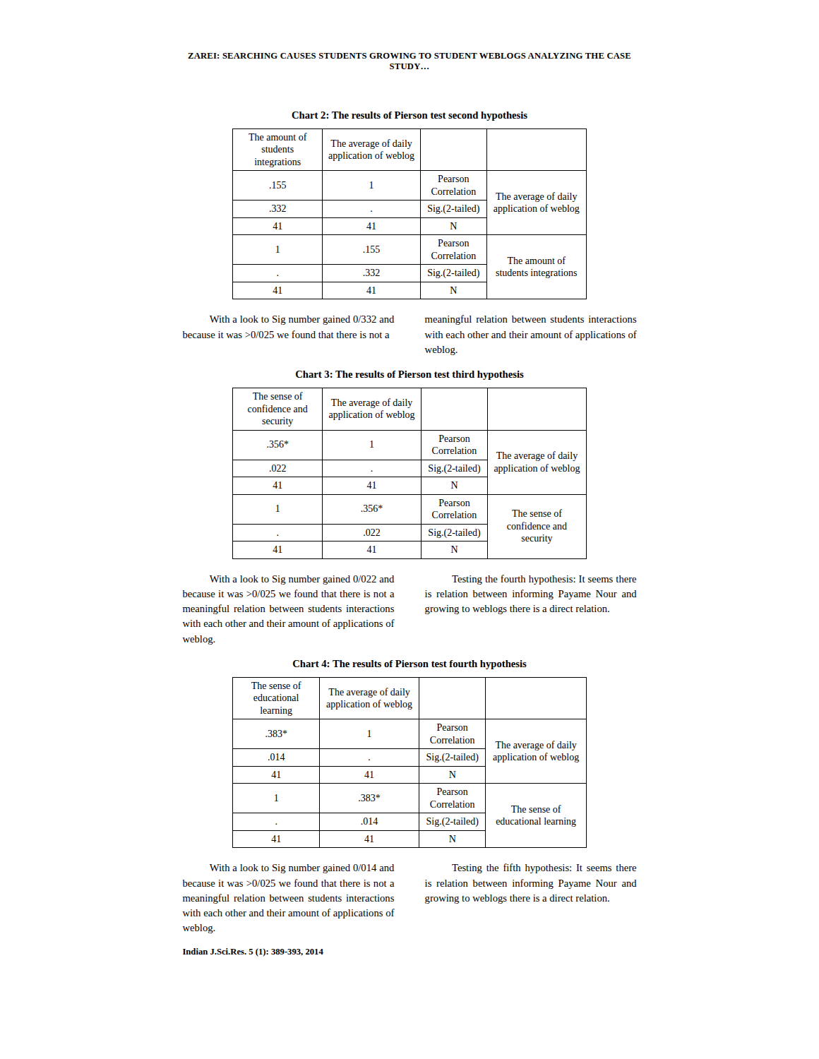ZAREI: SEARCHING CAUSES STUDENTS GROWING TO STUDENT WEBLOGS ANALYZING THE CASE STUDY…
Chart 2: The results of Pierson test second hypothesis
| The amount of students integrations | The average of daily application of weblog | | |
| .155 | 1 | Pearson Correlation | The average of daily application of weblog |
| .332 | . | Sig.(2-tailed) |
| 41 | 41 | N |
| 1 | .155 | Pearson Correlation | The amount of students integrations |
| . | .332 | Sig.(2-tailed) |
| 41 | 41 | N |
With a look to Sig number gained 0/332 and because it was >0/025 we found that there is not a
meaningful relation between students interactions with each other and their amount of applications of weblog.
Chart 3: The results of Pierson test third hypothesis
| The sense of confidence and security | The average of daily application of weblog | | |
| .356* | 1 | Pearson Correlation | The average of daily application of weblog |
| .022 | . | Sig.(2-tailed) |
| 41 | 41 | N |
| 1 | .356* | Pearson Correlation | The sense of confidence and security |
| . | .022 | Sig.(2-tailed) |
| 41 | 41 | N |
With a look to Sig number gained 0/022 and because it was >0/025 we found that there is not a meaningful relation between students interactions with each other and their amount of applications of weblog.
Testing the fourth hypothesis: It seems there is relation between informing Payame Nour and growing to weblogs there is a direct relation.
Chart 4: The results of Pierson test fourth hypothesis
| The sense of educational learning | The average of daily application of weblog | | |
| .383* | 1 | Pearson Correlation | The average of daily application of weblog |
| .014 | . | Sig.(2-tailed) |
| 41 | 41 | N |
| 1 | .383* | Pearson Correlation | The sense of educational learning |
| . | .014 | Sig.(2-tailed) |
| 41 | 41 | N |
With a look to Sig number gained 0/014 and because it was >0/025 we found that there is not a meaningful relation between students interactions with each other and their amount of applications of weblog.
Testing the fifth hypothesis: It seems there is relation between informing Payame Nour and growing to weblogs there is a direct relation.
Indian J.Sci.Res. 5 (1): 389-393, 2014